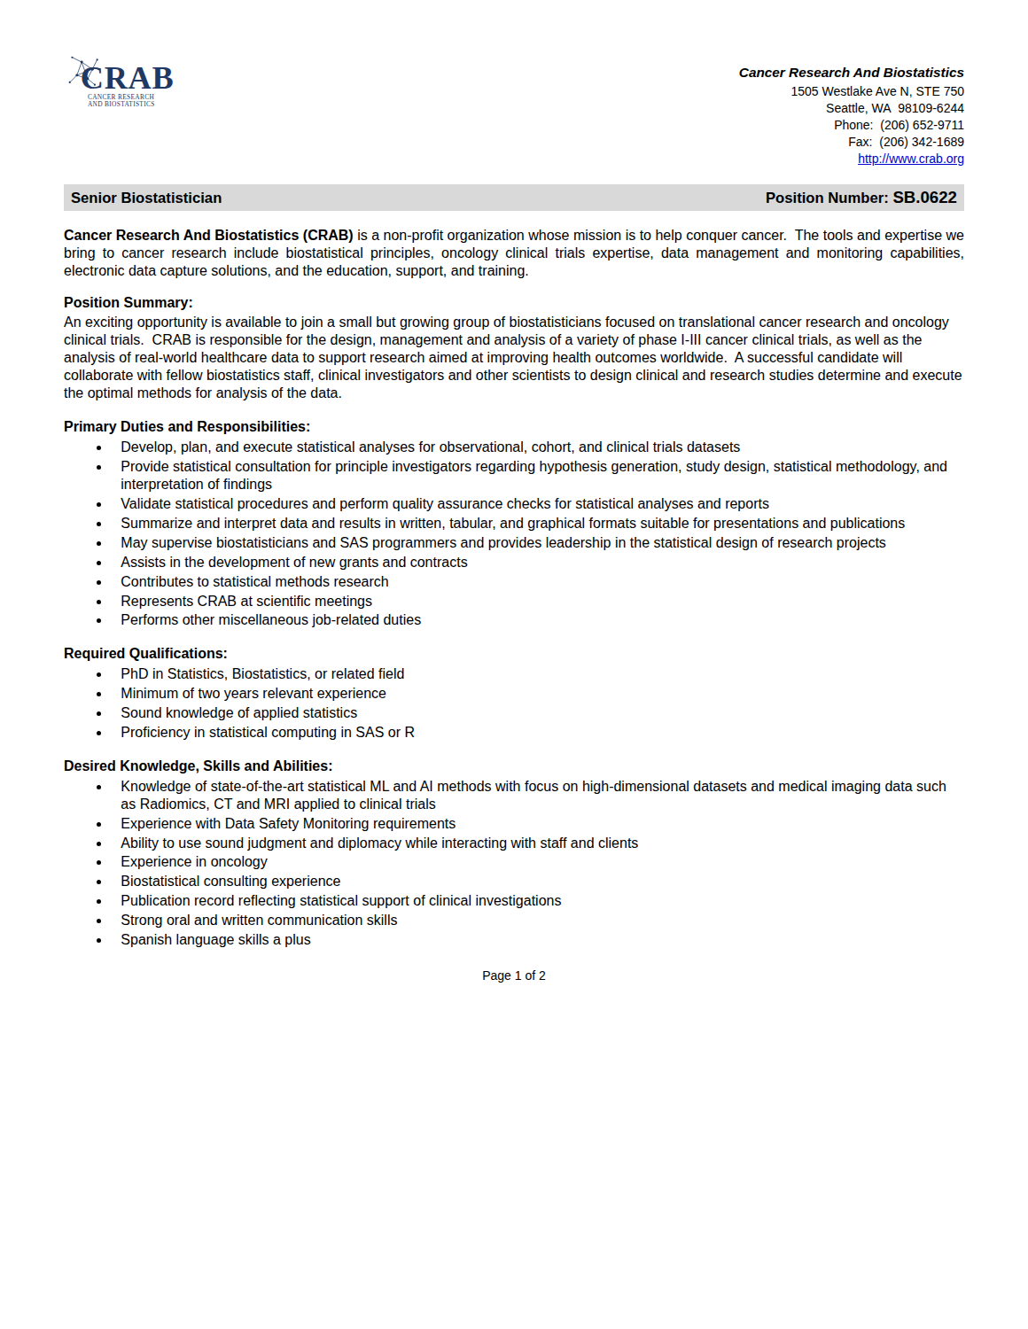CRAB CANCER RESEARCH AND BIOSTATISTICS
Cancer Research And Biostatistics
1505 Westlake Ave N, STE 750
Seattle, WA 98109-6244
Phone: (206) 652-9711
Fax: (206) 342-1689
http://www.crab.org
Senior Biostatistician Position Number: SB.0622
Cancer Research And Biostatistics (CRAB) is a non-profit organization whose mission is to help conquer cancer. The tools and expertise we bring to cancer research include biostatistical principles, oncology clinical trials expertise, data management and monitoring capabilities, electronic data capture solutions, and the education, support, and training.
Position Summary:
An exciting opportunity is available to join a small but growing group of biostatisticians focused on translational cancer research and oncology clinical trials. CRAB is responsible for the design, management and analysis of a variety of phase I-III cancer clinical trials, as well as the analysis of real-world healthcare data to support research aimed at improving health outcomes worldwide. A successful candidate will collaborate with fellow biostatistics staff, clinical investigators and other scientists to design clinical and research studies determine and execute the optimal methods for analysis of the data.
Primary Duties and Responsibilities:
Develop, plan, and execute statistical analyses for observational, cohort, and clinical trials datasets
Provide statistical consultation for principle investigators regarding hypothesis generation, study design, statistical methodology, and interpretation of findings
Validate statistical procedures and perform quality assurance checks for statistical analyses and reports
Summarize and interpret data and results in written, tabular, and graphical formats suitable for presentations and publications
May supervise biostatisticians and SAS programmers and provides leadership in the statistical design of research projects
Assists in the development of new grants and contracts
Contributes to statistical methods research
Represents CRAB at scientific meetings
Performs other miscellaneous job-related duties
Required Qualifications:
PhD in Statistics, Biostatistics, or related field
Minimum of two years relevant experience
Sound knowledge of applied statistics
Proficiency in statistical computing in SAS or R
Desired Knowledge, Skills and Abilities:
Knowledge of state-of-the-art statistical ML and AI methods with focus on high-dimensional datasets and medical imaging data such as Radiomics, CT and MRI applied to clinical trials
Experience with Data Safety Monitoring requirements
Ability to use sound judgment and diplomacy while interacting with staff and clients
Experience in oncology
Biostatistical consulting experience
Publication record reflecting statistical support of clinical investigations
Strong oral and written communication skills
Spanish language skills a plus
Page 1 of 2